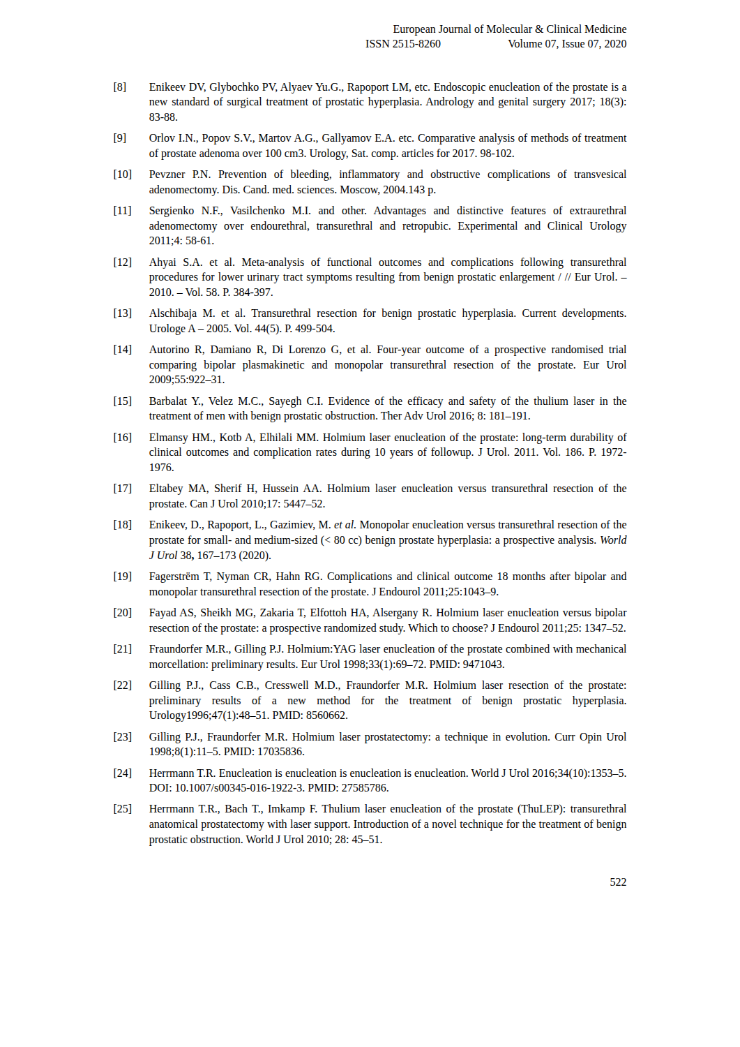European Journal of Molecular & Clinical Medicine ISSN 2515-8260 Volume 07, Issue 07, 2020
[8] Enikeev DV, Glybochko PV, Alyaev Yu.G., Rapoport LM, etc. Endoscopic enucleation of the prostate is a new standard of surgical treatment of prostatic hyperplasia. Andrology and genital surgery 2017; 18(3): 83-88.
[9] Orlov I.N., Popov S.V., Martov A.G., Gallyamov E.A. etc. Comparative analysis of methods of treatment of prostate adenoma over 100 cm3. Urology, Sat. comp. articles for 2017. 98-102.
[10] Pevzner P.N. Prevention of bleeding, inflammatory and obstructive complications of transvesical adenomectomy. Dis. Cand. med. sciences. Moscow, 2004.143 p.
[11] Sergienko N.F., Vasilchenko M.I. and other. Advantages and distinctive features of extraurethral adenomectomy over endourethral, transurethral and retropubic. Experimental and Clinical Urology 2011;4: 58-61.
[12] Ahyai S.A. et al. Meta-analysis of functional outcomes and complications following transurethral procedures for lower urinary tract symptoms resulting from benign prostatic enlargement / // Eur Urol. – 2010. – Vol. 58. P. 384-397.
[13] Alschibaja M. et al. Transurethral resection for benign prostatic hyperplasia. Current developments. Urologe A – 2005. Vol. 44(5). P. 499-504.
[14] Autorino R, Damiano R, Di Lorenzo G, et al. Four-year outcome of a prospective randomised trial comparing bipolar plasmakinetic and monopolar transurethral resection of the prostate. Eur Urol 2009;55:922–31.
[15] Barbalat Y., Velez M.C., Sayegh C.I. Evidence of the efficacy and safety of the thulium laser in the treatment of men with benign prostatic obstruction. Ther Adv Urol 2016; 8: 181–191.
[16] Elmansy HM., Kotb A, Elhilali MM. Holmium laser enucleation of the prostate: long-term durability of clinical outcomes and complication rates during 10 years of followup. J Urol. 2011. Vol. 186. P. 1972-1976.
[17] Eltabey MA, Sherif H, Hussein AA. Holmium laser enucleation versus transurethral resection of the prostate. Can J Urol 2010;17: 5447–52.
[18] Enikeev, D., Rapoport, L., Gazimiev, M. et al. Monopolar enucleation versus transurethral resection of the prostate for small- and medium-sized (< 80 cc) benign prostate hyperplasia: a prospective analysis. World J Urol 38, 167–173 (2020).
[19] Fagerstrëm T, Nyman CR, Hahn RG. Complications and clinical outcome 18 months after bipolar and monopolar transurethral resection of the prostate. J Endourol 2011;25:1043–9.
[20] Fayad AS, Sheikh MG, Zakaria T, Elfottoh HA, Alsergany R. Holmium laser enucleation versus bipolar resection of the prostate: a prospective randomized study. Which to choose? J Endourol 2011;25: 1347–52.
[21] Fraundorfer M.R., Gilling P.J. Holmium:YAG laser enucleation of the prostate combined with mechanical morcellation: preliminary results. Eur Urol 1998;33(1):69–72. PMID: 9471043.
[22] Gilling P.J., Cass C.B., Cresswell M.D., Fraundorfer M.R. Holmium laser resection of the prostate: preliminary results of a new method for the treatment of benign prostatic hyperplasia. Urology1996;47(1):48–51. PMID: 8560662.
[23] Gilling P.J., Fraundorfer M.R. Holmium laser prostatectomy: a technique in evolution. Curr Opin Urol 1998;8(1):11–5. PMID: 17035836.
[24] Herrmann T.R. Enucleation is enucleation is enucleation is enucleation. World J Urol 2016;34(10):1353–5. DOI: 10.1007/s00345-016-1922-3. PMID: 27585786.
[25] Herrmann T.R., Bach T., Imkamp F. Thulium laser enucleation of the prostate (ThuLEP): transurethral anatomical prostatectomy with laser support. Introduction of a novel technique for the treatment of benign prostatic obstruction. World J Urol 2010; 28: 45–51.
522